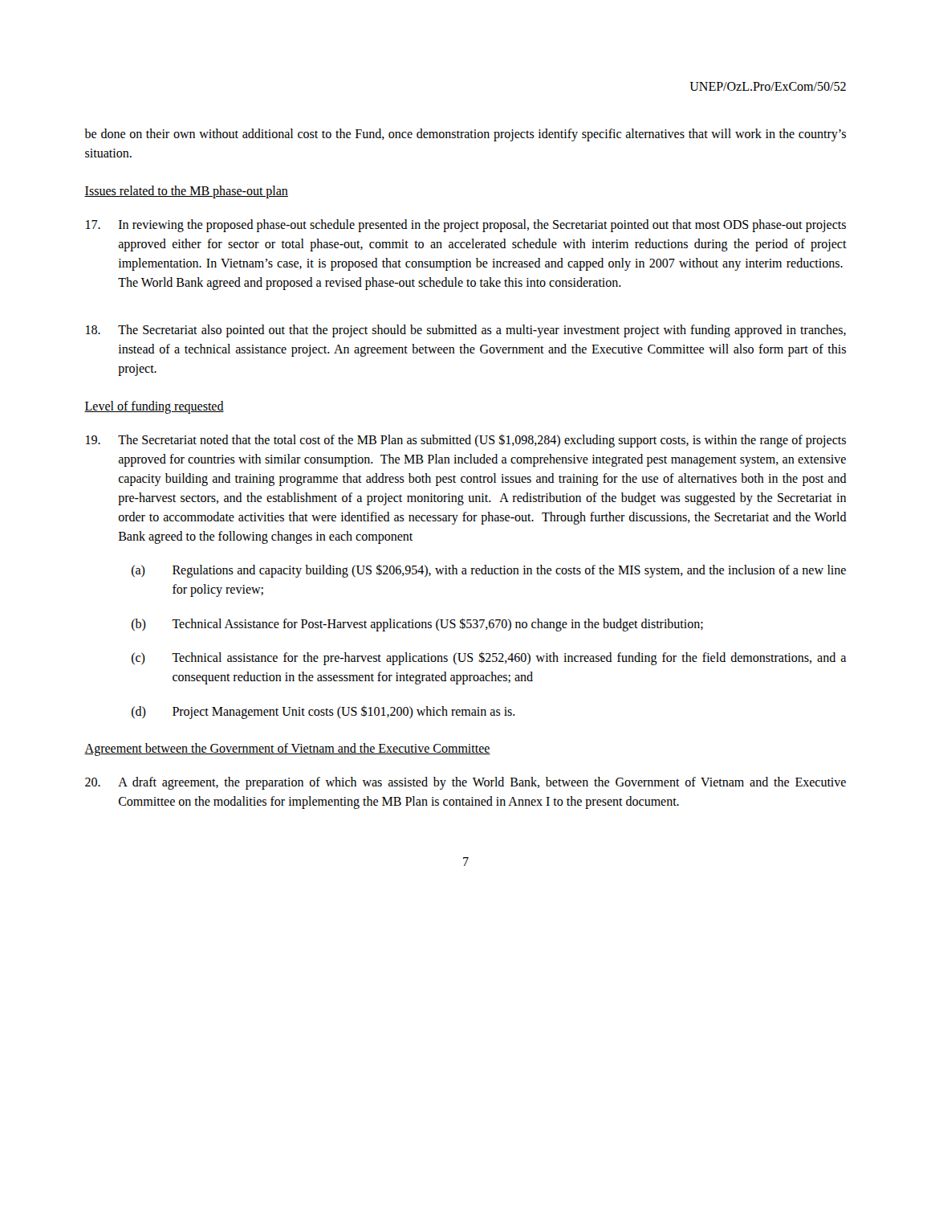UNEP/OzL.Pro/ExCom/50/52
be done on their own without additional cost to the Fund, once demonstration projects identify specific alternatives that will work in the country’s situation.
Issues related to the MB phase-out plan
17.
In reviewing the proposed phase-out schedule presented in the project proposal, the Secretariat pointed out that most ODS phase-out projects approved either for sector or total phase-out, commit to an accelerated schedule with interim reductions during the period of project implementation. In Vietnam’s case, it is proposed that consumption be increased and capped only in 2007 without any interim reductions. The World Bank agreed and proposed a revised phase-out schedule to take this into consideration.
18.
The Secretariat also pointed out that the project should be submitted as a multi-year investment project with funding approved in tranches, instead of a technical assistance project. An agreement between the Government and the Executive Committee will also form part of this project.
Level of funding requested
19.
The Secretariat noted that the total cost of the MB Plan as submitted (US $1,098,284) excluding support costs, is within the range of projects approved for countries with similar consumption. The MB Plan included a comprehensive integrated pest management system, an extensive capacity building and training programme that address both pest control issues and training for the use of alternatives both in the post and pre-harvest sectors, and the establishment of a project monitoring unit. A redistribution of the budget was suggested by the Secretariat in order to accommodate activities that were identified as necessary for phase-out. Through further discussions, the Secretariat and the World Bank agreed to the following changes in each component
(a) Regulations and capacity building (US $206,954), with a reduction in the costs of the MIS system, and the inclusion of a new line for policy review;
(b) Technical Assistance for Post-Harvest applications (US $537,670) no change in the budget distribution;
(c) Technical assistance for the pre-harvest applications (US $252,460) with increased funding for the field demonstrations, and a consequent reduction in the assessment for integrated approaches; and
(d) Project Management Unit costs (US $101,200) which remain as is.
Agreement between the Government of Vietnam and the Executive Committee
20.
A draft agreement, the preparation of which was assisted by the World Bank, between the Government of Vietnam and the Executive Committee on the modalities for implementing the MB Plan is contained in Annex I to the present document.
7